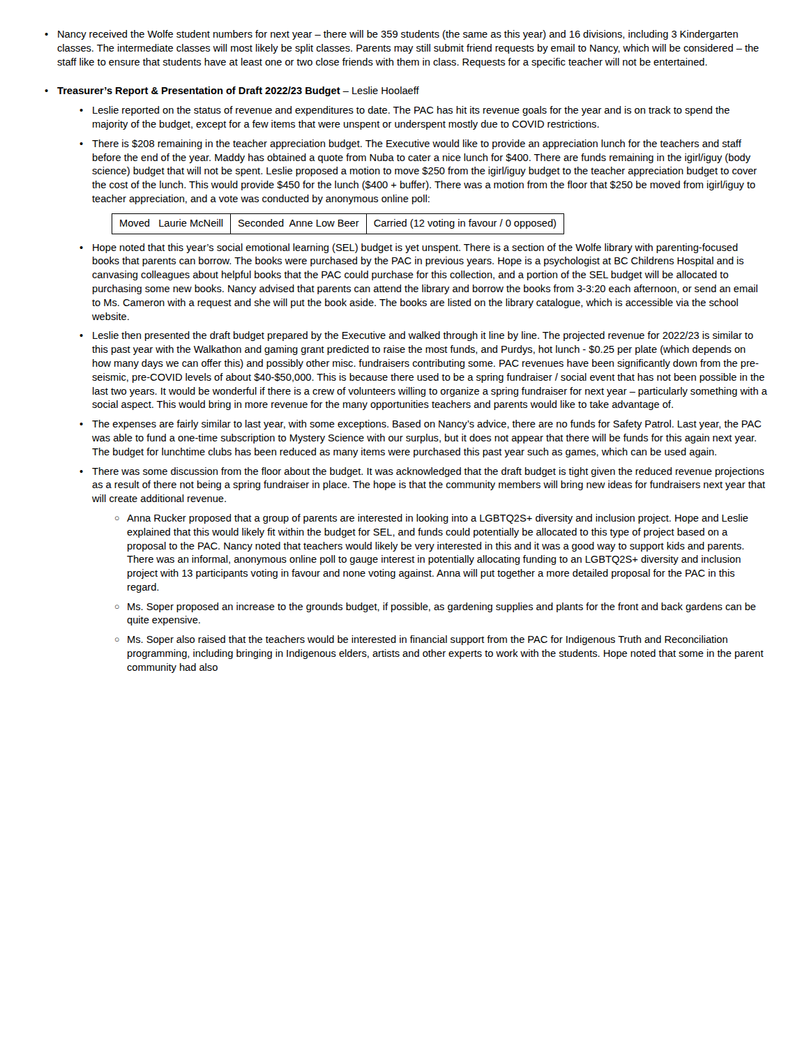Nancy received the Wolfe student numbers for next year – there will be 359 students (the same as this year) and 16 divisions, including 3 Kindergarten classes. The intermediate classes will most likely be split classes. Parents may still submit friend requests by email to Nancy, which will be considered – the staff like to ensure that students have at least one or two close friends with them in class. Requests for a specific teacher will not be entertained.
Treasurer’s Report & Presentation of Draft 2022/23 Budget – Leslie Hoolaeff
Leslie reported on the status of revenue and expenditures to date. The PAC has hit its revenue goals for the year and is on track to spend the majority of the budget, except for a few items that were unspent or underspent mostly due to COVID restrictions.
There is $208 remaining in the teacher appreciation budget. The Executive would like to provide an appreciation lunch for the teachers and staff before the end of the year. Maddy has obtained a quote from Nuba to cater a nice lunch for $400. There are funds remaining in the igirl/iguy (body science) budget that will not be spent. Leslie proposed a motion to move $250 from the igirl/iguy budget to the teacher appreciation budget to cover the cost of the lunch. This would provide $450 for the lunch ($400 + buffer). There was a motion from the floor that $250 be moved from igirl/iguy to teacher appreciation, and a vote was conducted by anonymous online poll:
| Moved Laurie McNeill | Seconded Anne Low Beer | Carried (12 voting in favour / 0 opposed) |
Hope noted that this year’s social emotional learning (SEL) budget is yet unspent. There is a section of the Wolfe library with parenting-focused books that parents can borrow. The books were purchased by the PAC in previous years. Hope is a psychologist at BC Childrens Hospital and is canvasing colleagues about helpful books that the PAC could purchase for this collection, and a portion of the SEL budget will be allocated to purchasing some new books. Nancy advised that parents can attend the library and borrow the books from 3-3:20 each afternoon, or send an email to Ms. Cameron with a request and she will put the book aside. The books are listed on the library catalogue, which is accessible via the school website.
Leslie then presented the draft budget prepared by the Executive and walked through it line by line. The projected revenue for 2022/23 is similar to this past year with the Walkathon and gaming grant predicted to raise the most funds, and Purdys, hot lunch - $0.25 per plate (which depends on how many days we can offer this) and possibly other misc. fundraisers contributing some. PAC revenues have been significantly down from the pre-seismic, pre-COVID levels of about $40-$50,000. This is because there used to be a spring fundraiser / social event that has not been possible in the last two years. It would be wonderful if there is a crew of volunteers willing to organize a spring fundraiser for next year – particularly something with a social aspect. This would bring in more revenue for the many opportunities teachers and parents would like to take advantage of.
The expenses are fairly similar to last year, with some exceptions. Based on Nancy’s advice, there are no funds for Safety Patrol. Last year, the PAC was able to fund a one-time subscription to Mystery Science with our surplus, but it does not appear that there will be funds for this again next year. The budget for lunchtime clubs has been reduced as many items were purchased this past year such as games, which can be used again.
There was some discussion from the floor about the budget. It was acknowledged that the draft budget is tight given the reduced revenue projections as a result of there not being a spring fundraiser in place. The hope is that the community members will bring new ideas for fundraisers next year that will create additional revenue.
Anna Rucker proposed that a group of parents are interested in looking into a LGBTQ2S+ diversity and inclusion project. Hope and Leslie explained that this would likely fit within the budget for SEL, and funds could potentially be allocated to this type of project based on a proposal to the PAC. Nancy noted that teachers would likely be very interested in this and it was a good way to support kids and parents. There was an informal, anonymous online poll to gauge interest in potentially allocating funding to an LGBTQ2S+ diversity and inclusion project with 13 participants voting in favour and none voting against. Anna will put together a more detailed proposal for the PAC in this regard.
Ms. Soper proposed an increase to the grounds budget, if possible, as gardening supplies and plants for the front and back gardens can be quite expensive.
Ms. Soper also raised that the teachers would be interested in financial support from the PAC for Indigenous Truth and Reconciliation programming, including bringing in Indigenous elders, artists and other experts to work with the students. Hope noted that some in the parent community had also